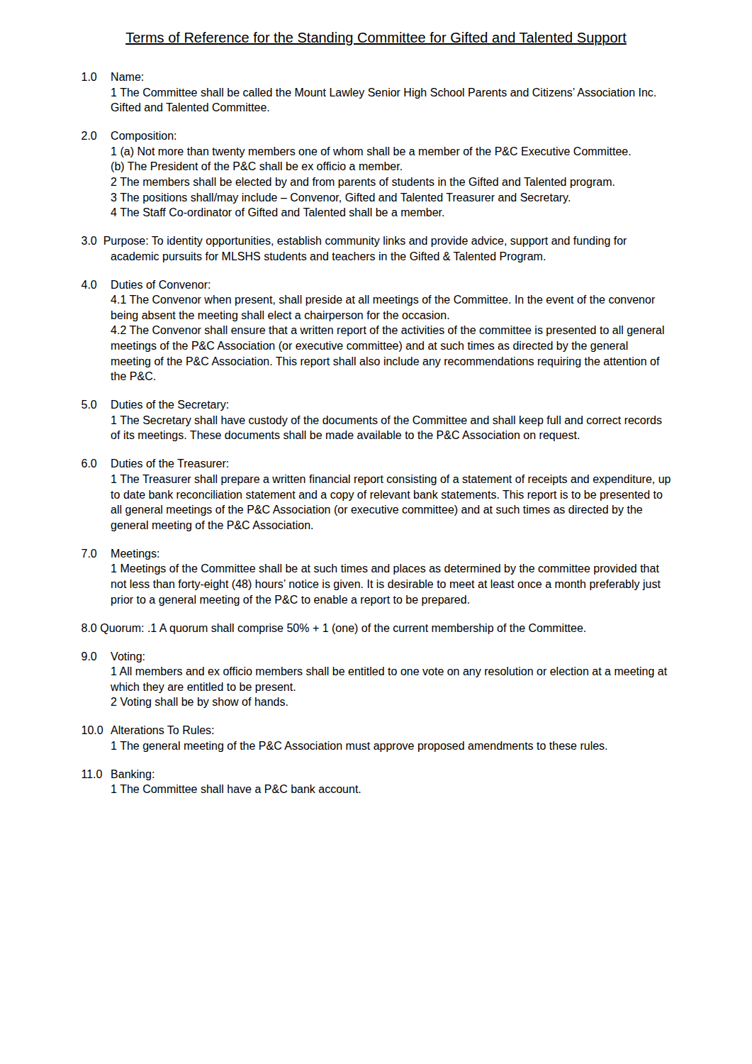Terms of Reference for the Standing Committee for Gifted and Talented Support
1.0 Name:
1 The Committee shall be called the Mount Lawley Senior High School Parents and Citizens’ Association Inc. Gifted and Talented Committee.
2.0 Composition:
1 (a) Not more than twenty members one of whom shall be a member of the P&C Executive Committee.
(b) The President of the P&C shall be ex officio a member.
2 The members shall be elected by and from parents of students in the Gifted and Talented program.
3 The positions shall/may include – Convenor, Gifted and Talented Treasurer and Secretary.
4 The Staff Co-ordinator of Gifted and Talented shall be a member.
3.0 Purpose: To identity opportunities, establish community links and provide advice, support and funding for academic pursuits for MLSHS students and teachers in the Gifted & Talented Program.
4.0 Duties of Convenor:
4.1 The Convenor when present, shall preside at all meetings of the Committee. In the event of the convenor being absent the meeting shall elect a chairperson for the occasion.
4.2 The Convenor shall ensure that a written report of the activities of the committee is presented to all general meetings of the P&C Association (or executive committee) and at such times as directed by the general meeting of the P&C Association. This report shall also include any recommendations requiring the attention of the P&C.
5.0 Duties of the Secretary:
1 The Secretary shall have custody of the documents of the Committee and shall keep full and correct records of its meetings. These documents shall be made available to the P&C Association on request.
6.0 Duties of the Treasurer:
1 The Treasurer shall prepare a written financial report consisting of a statement of receipts and expenditure, up to date bank reconciliation statement and a copy of relevant bank statements. This report is to be presented to all general meetings of the P&C Association (or executive committee) and at such times as directed by the general meeting of the P&C Association.
7.0 Meetings:
1 Meetings of the Committee shall be at such times and places as determined by the committee provided that not less than forty-eight (48) hours’ notice is given. It is desirable to meet at least once a month preferably just prior to a general meeting of the P&C to enable a report to be prepared.
8.0 Quorum: .1 A quorum shall comprise 50% + 1 (one) of the current membership of the Committee.
9.0 Voting:
1 All members and ex officio members shall be entitled to one vote on any resolution or election at a meeting at which they are entitled to be present.
2 Voting shall be by show of hands.
10.0 Alterations To Rules:
1 The general meeting of the P&C Association must approve proposed amendments to these rules.
11.0 Banking:
1 The Committee shall have a P&C bank account.